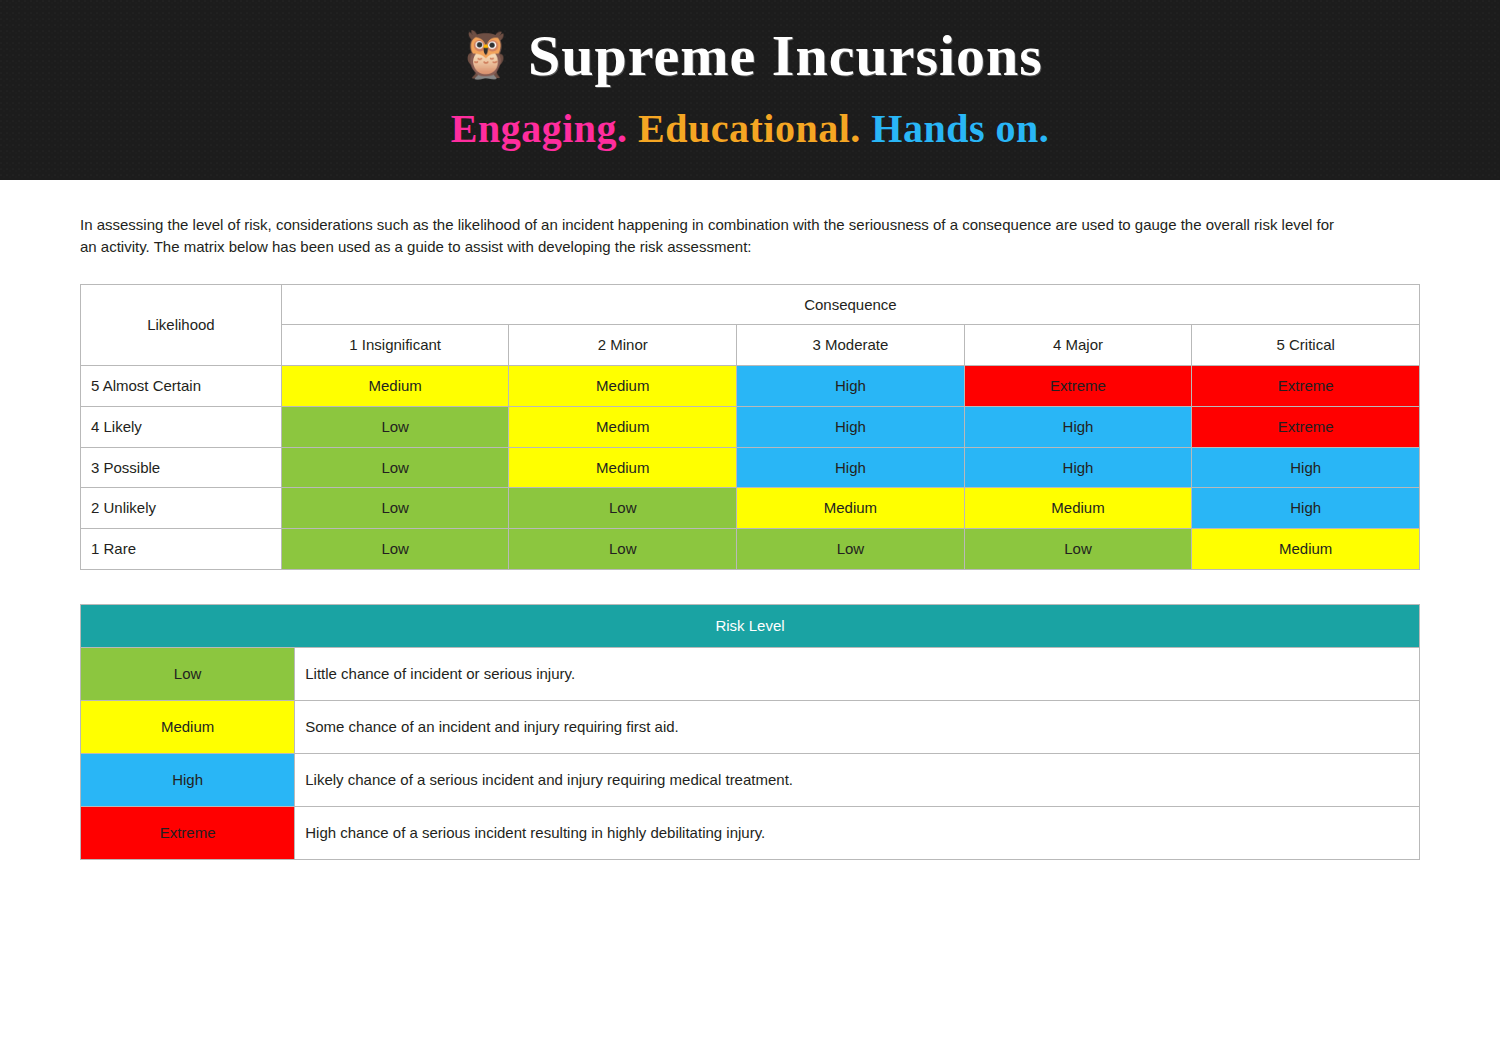🦉
Supreme Incursions
Engaging. Educational. Hands on.
In assessing the level of risk, considerations such as the likelihood of an incident happening in combination with the seriousness of a consequence are used to gauge the overall risk level for an activity. The matrix below has been used as a guide to assist with developing the risk assessment:
| Likelihood | Consequence |
| --- | --- |
| 1 Insignificant | 2 Minor | 3 Moderate | 4 Major | 5 Critical |
| 5 Almost Certain | Medium | Medium | High | Extreme | Extreme |
| 4 Likely | Low | Medium | High | High | Extreme |
| 3 Possible | Low | Medium | High | High | High |
| 2 Unlikely | Low | Low | Medium | Medium | High |
| 1 Rare | Low | Low | Low | Low | Medium |
| Risk Level |
| --- |
| Low | Little chance of incident or serious injury. |
| Medium | Some chance of an incident and injury requiring first aid. |
| High | Likely chance of a serious incident and injury requiring medical treatment. |
| Extreme | High chance of a serious incident resulting in highly debilitating injury. |